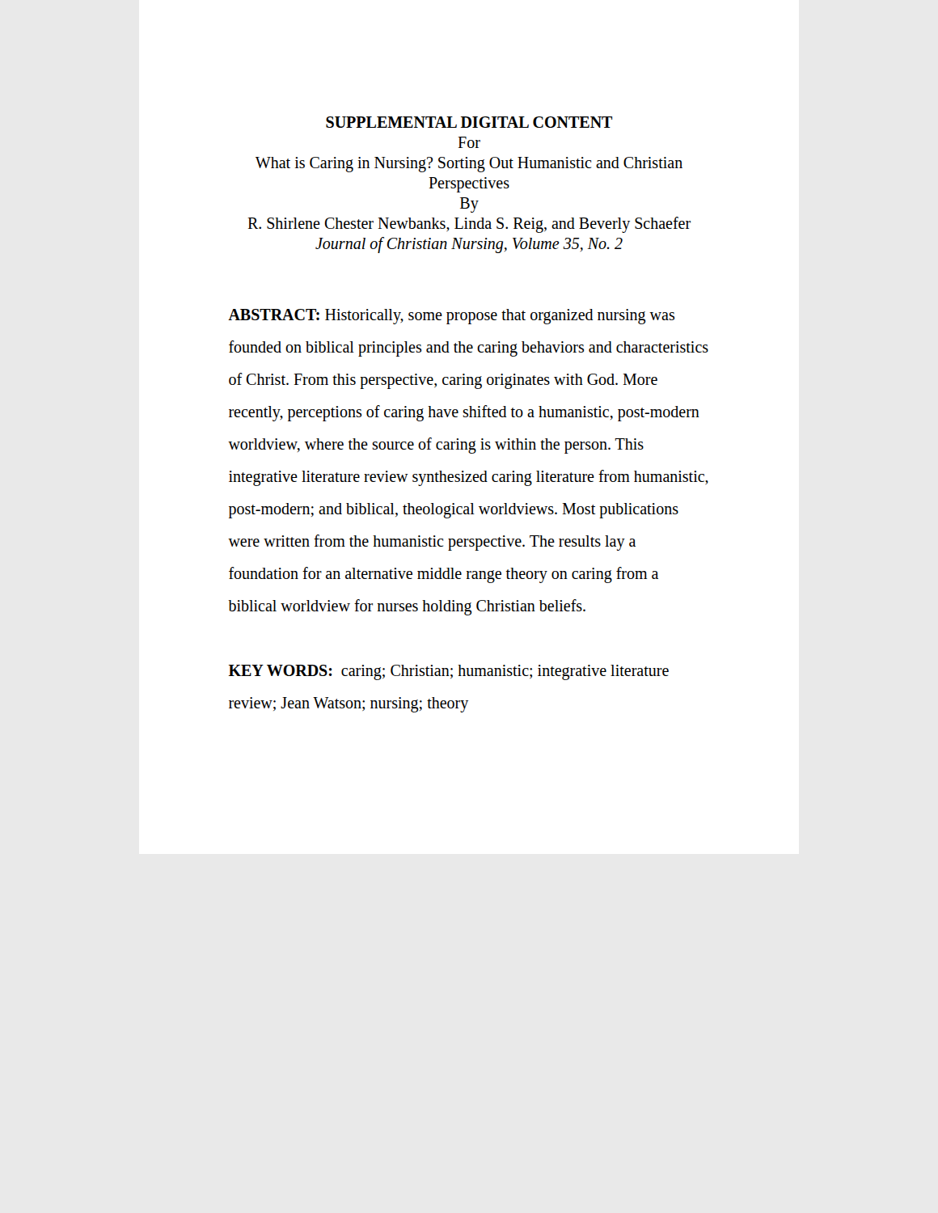SUPPLEMENTAL DIGITAL CONTENT
For
What is Caring in Nursing? Sorting Out Humanistic and Christian Perspectives
By
R. Shirlene Chester Newbanks, Linda S. Reig, and Beverly Schaefer
Journal of Christian Nursing, Volume 35, No. 2
ABSTRACT: Historically, some propose that organized nursing was founded on biblical principles and the caring behaviors and characteristics of Christ. From this perspective, caring originates with God. More recently, perceptions of caring have shifted to a humanistic, post-modern worldview, where the source of caring is within the person. This integrative literature review synthesized caring literature from humanistic, post-modern; and biblical, theological worldviews. Most publications were written from the humanistic perspective. The results lay a foundation for an alternative middle range theory on caring from a biblical worldview for nurses holding Christian beliefs.
KEY WORDS: caring; Christian; humanistic; integrative literature review; Jean Watson; nursing; theory